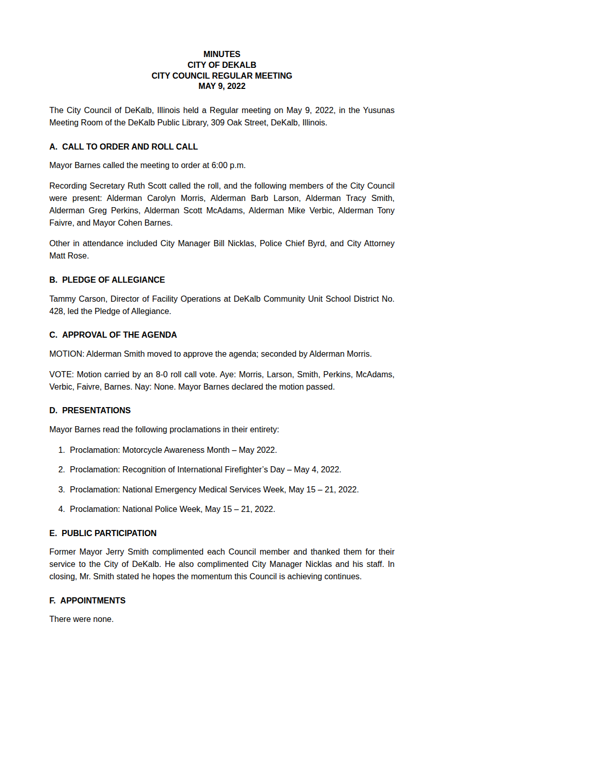Minutes
City of DeKalb
City Council Regular Meeting
May 9, 2022
The City Council of DeKalb, Illinois held a Regular meeting on May 9, 2022, in the Yusunas Meeting Room of the DeKalb Public Library, 309 Oak Street, DeKalb, Illinois.
A. Call to Order and Roll Call
Mayor Barnes called the meeting to order at 6:00 p.m.
Recording Secretary Ruth Scott called the roll, and the following members of the City Council were present: Alderman Carolyn Morris, Alderman Barb Larson, Alderman Tracy Smith, Alderman Greg Perkins, Alderman Scott McAdams, Alderman Mike Verbic, Alderman Tony Faivre, and Mayor Cohen Barnes.
Other in attendance included City Manager Bill Nicklas, Police Chief Byrd, and City Attorney Matt Rose.
B. Pledge of Allegiance
Tammy Carson, Director of Facility Operations at DeKalb Community Unit School District No. 428, led the Pledge of Allegiance.
C. Approval of the Agenda
MOTION: Alderman Smith moved to approve the agenda; seconded by Alderman Morris.
VOTE: Motion carried by an 8-0 roll call vote. Aye: Morris, Larson, Smith, Perkins, McAdams, Verbic, Faivre, Barnes. Nay: None. Mayor Barnes declared the motion passed.
D. Presentations
Mayor Barnes read the following proclamations in their entirety:
Proclamation: Motorcycle Awareness Month – May 2022.
Proclamation: Recognition of International Firefighter’s Day – May 4, 2022.
Proclamation: National Emergency Medical Services Week, May 15 – 21, 2022.
Proclamation: National Police Week, May 15 – 21, 2022.
E. Public Participation
Former Mayor Jerry Smith complimented each Council member and thanked them for their service to the City of DeKalb. He also complimented City Manager Nicklas and his staff. In closing, Mr. Smith stated he hopes the momentum this Council is achieving continues.
F. Appointments
There were none.